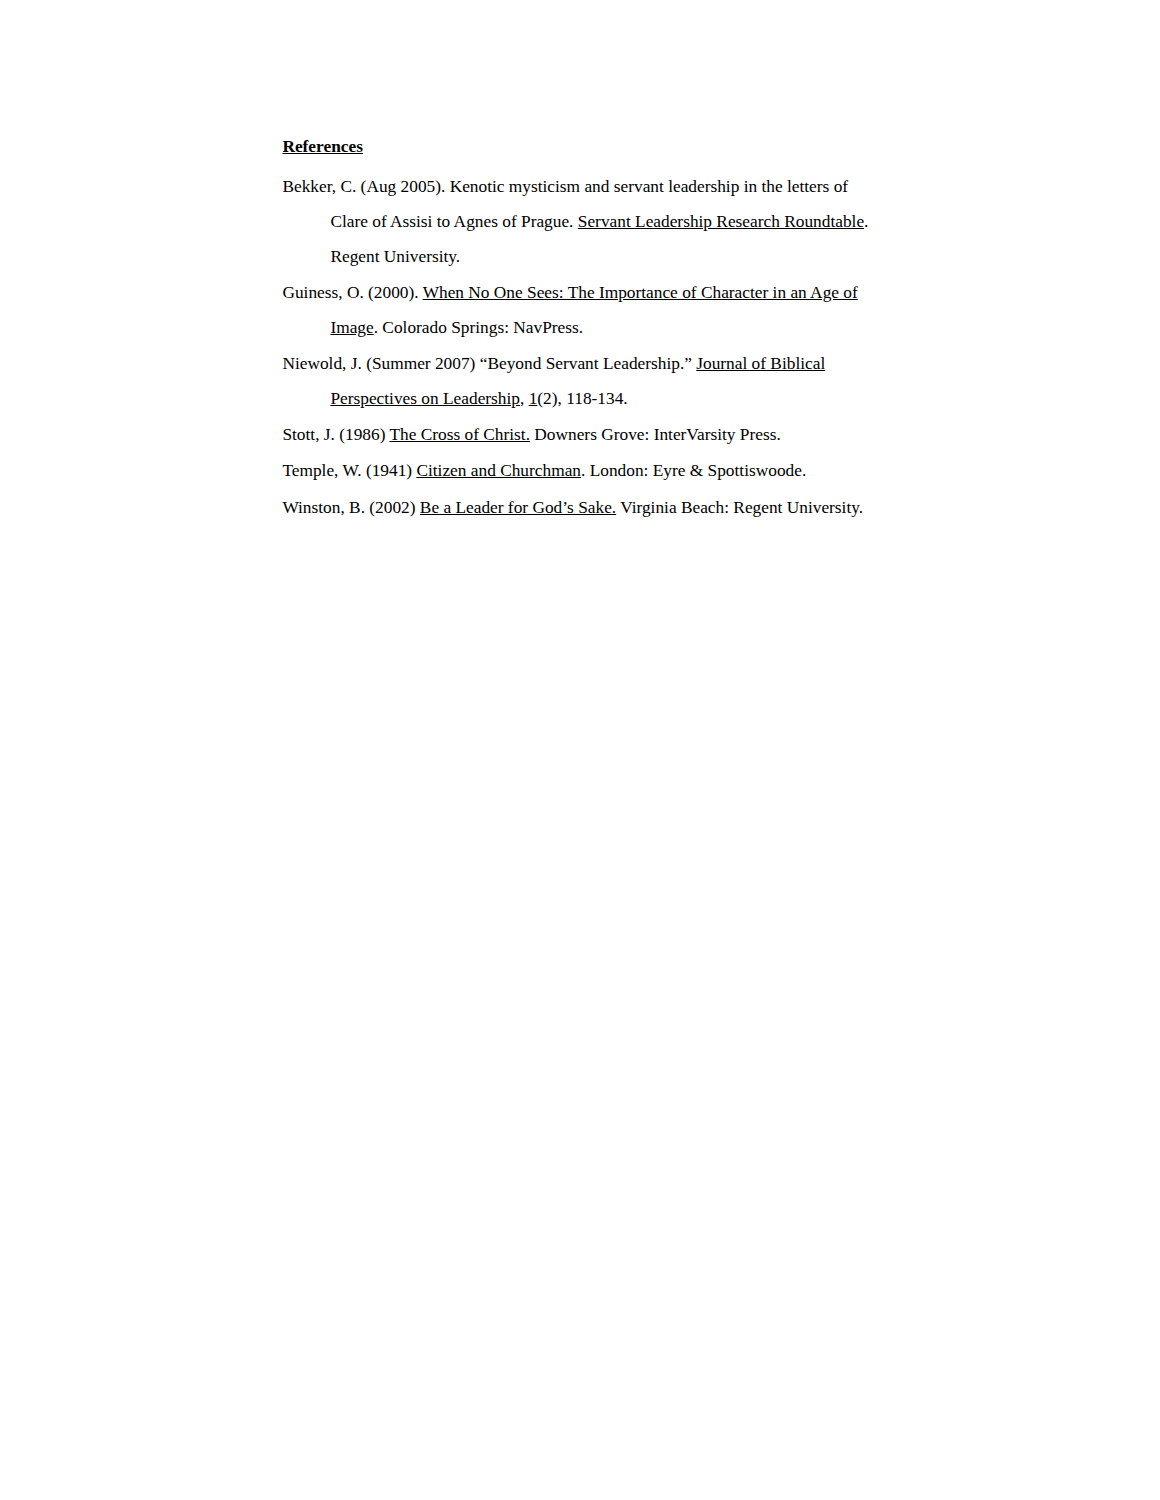References
Bekker, C. (Aug 2005). Kenotic mysticism and servant leadership in the letters of Clare of Assisi to Agnes of Prague. Servant Leadership Research Roundtable. Regent University.
Guiness, O. (2000). When No One Sees: The Importance of Character in an Age of Image. Colorado Springs: NavPress.
Niewold, J. (Summer 2007) “Beyond Servant Leadership.” Journal of Biblical Perspectives on Leadership, 1(2), 118-134.
Stott, J. (1986) The Cross of Christ. Downers Grove: InterVarsity Press.
Temple, W. (1941) Citizen and Churchman. London: Eyre & Spottiswoode.
Winston, B. (2002) Be a Leader for God’s Sake. Virginia Beach: Regent University.